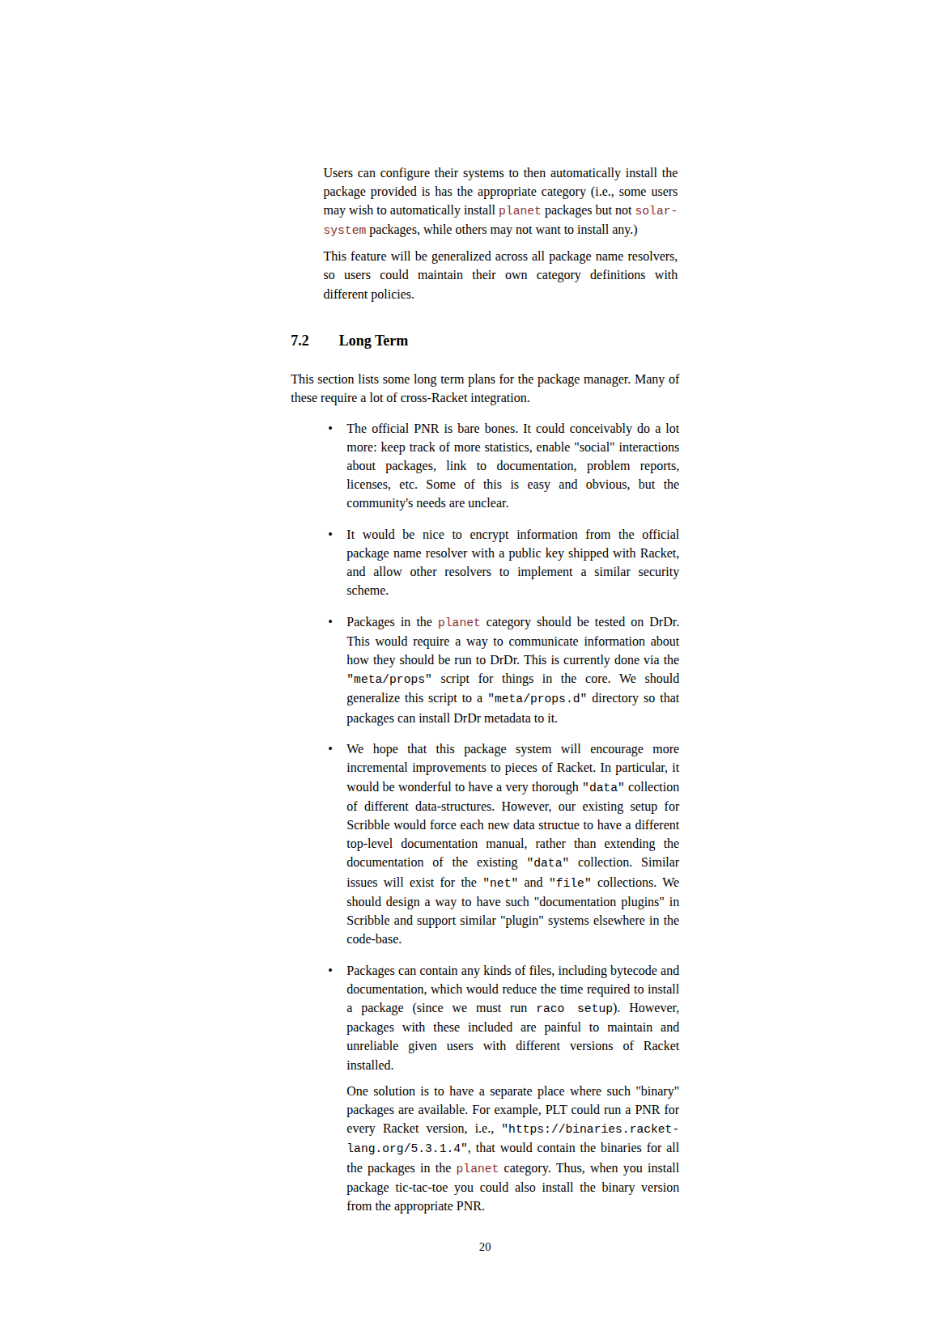Users can configure their systems to then automatically install the package provided is has the appropriate category (i.e., some users may wish to automatically install planet packages but not solar-system packages, while others may not want to install any.)
This feature will be generalized across all package name resolvers, so users could maintain their own category definitions with different policies.
7.2 Long Term
This section lists some long term plans for the package manager. Many of these require a lot of cross-Racket integration.
The official PNR is bare bones. It could conceivably do a lot more: keep track of more statistics, enable "social" interactions about packages, link to documentation, problem reports, licenses, etc. Some of this is easy and obvious, but the community's needs are unclear.
It would be nice to encrypt information from the official package name resolver with a public key shipped with Racket, and allow other resolvers to implement a similar security scheme.
Packages in the planet category should be tested on DrDr. This would require a way to communicate information about how they should be run to DrDr. This is currently done via the "meta/props" script for things in the core. We should generalize this script to a "meta/props.d" directory so that packages can install DrDr metadata to it.
We hope that this package system will encourage more incremental improvements to pieces of Racket. In particular, it would be wonderful to have a very thorough "data" collection of different data-structures. However, our existing setup for Scribble would force each new data structue to have a different top-level documentation manual, rather than extending the documentation of the existing "data" collection. Similar issues will exist for the "net" and "file" collections. We should design a way to have such "documentation plugins" in Scribble and support similar "plugin" systems elsewhere in the code-base.
Packages can contain any kinds of files, including bytecode and documentation, which would reduce the time required to install a package (since we must run raco setup). However, packages with these included are painful to maintain and unreliable given users with different versions of Racket installed.
One solution is to have a separate place where such "binary" packages are available. For example, PLT could run a PNR for every Racket version, i.e., "https://binaries.racket-lang.org/5.3.1.4", that would contain the binaries for all the packages in the planet category. Thus, when you install package tic-tac-toe you could also install the binary version from the appropriate PNR.
20